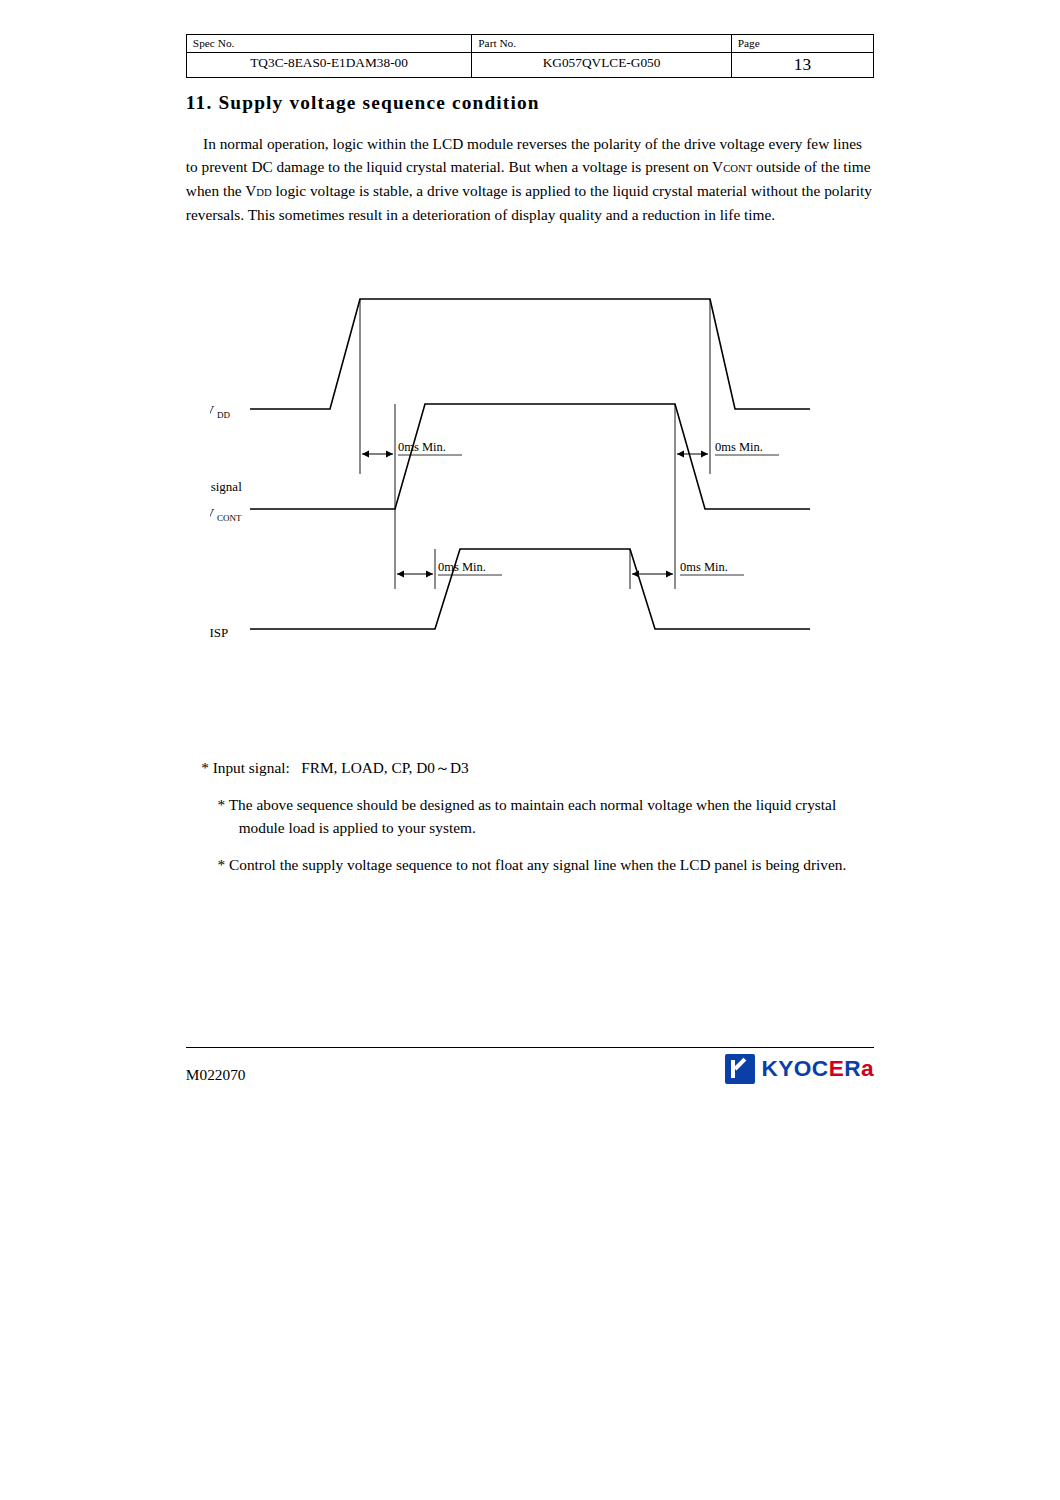| Spec No. | Part No. | Page |
| TQ3C-8EAS0-E1DAM38-00 | KG057QVLCE-G050 | 13 |
11. Supply voltage sequence condition
In normal operation, logic within the LCD module reverses the polarity of the drive voltage every few lines to prevent DC damage to the liquid crystal material. But when a voltage is present on VCONT outside of the time when the VDD logic voltage is stable, a drive voltage is applied to the liquid crystal material without the polarity reversals. This sometimes result in a deterioration of display quality and a reduction in life time.
V DD Input signal V CONT DISP 0ms Min. 0ms Min. 0ms Min. 0ms Min.
* Input signal: FRM, LOAD, CP, D0～D3
* The above sequence should be designed as to maintain each normal voltage when the liquid crystal module load is applied to your system.
* Control the supply voltage sequence to not float any signal line when the LCD panel is being driven.
M022070
KYOCERa